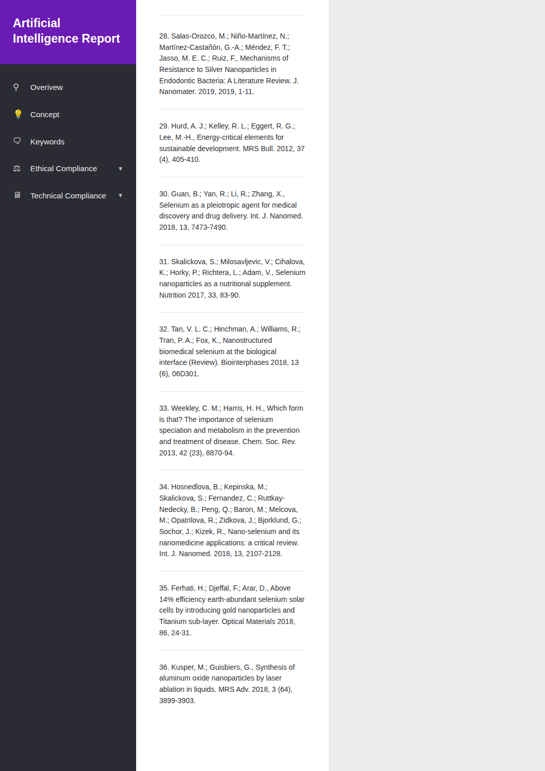Artificial
Intelligence Report
⚲Overivew
💡Concept
🗨Keywords
⚖Ethical Compliance▼
🖥Technical Compliance▼
28. Salas-Orozco, M.; Niño-Martínez, N.; Martínez-Castañón, G.-A.; Méndez, F. T.; Jasso, M. E. C.; Ruiz, F., Mechanisms of Resistance to Silver Nanoparticles in Endodontic Bacteria: A Literature Review. J. Nanomater. 2019, 2019, 1-11.
29. Hurd, A. J.; Kelley, R. L.; Eggert, R. G.; Lee, M.-H., Energy-critical elements for sustainable development. MRS Bull. 2012, 37 (4), 405-410.
30. Guan, B.; Yan, R.; Li, R.; Zhang, X., Selenium as a pleiotropic agent for medical discovery and drug delivery. Int. J. Nanomed. 2018, 13, 7473-7490.
31. Skalickova, S.; Milosavljevic, V.; Cihalova, K.; Horky, P.; Richtera, L.; Adam, V., Selenium nanoparticles as a nutritional supplement. Nutrition 2017, 33, 83-90.
32. Tan, V. L. C.; Hinchman, A.; Williams, R.; Tran, P. A.; Fox, K., Nanostructured biomedical selenium at the biological interface (Review). Biointerphases 2018, 13 (6), 06D301.
33. Weekley, C. M.; Harris, H. H., Which form is that? The importance of selenium speciation and metabolism in the prevention and treatment of disease. Chem. Soc. Rev. 2013, 42 (23), 8870-94.
34. Hosnedlova, B.; Kepinska, M.; Skalickova, S.; Fernandez, C.; Ruttkay-Nedecky, B.; Peng, Q.; Baron, M.; Melcova, M.; Opatrilova, R.; Zidkova, J.; Bjorklund, G.; Sochor, J.; Kizek, R., Nano-selenium and its nanomedicine applications: a critical review. Int. J. Nanomed. 2018, 13, 2107-2128.
35. Ferhati, H.; Djeffal, F.; Arar, D., Above 14% efficiency earth-abundant selenium solar cells by introducing gold nanoparticles and Titanium sub-layer. Optical Materials 2018, 86, 24-31.
36. Kusper, M.; Guisbiers, G., Synthesis of aluminum oxide nanoparticles by laser ablation in liquids. MRS Adv. 2018, 3 (64), 3899-3903.